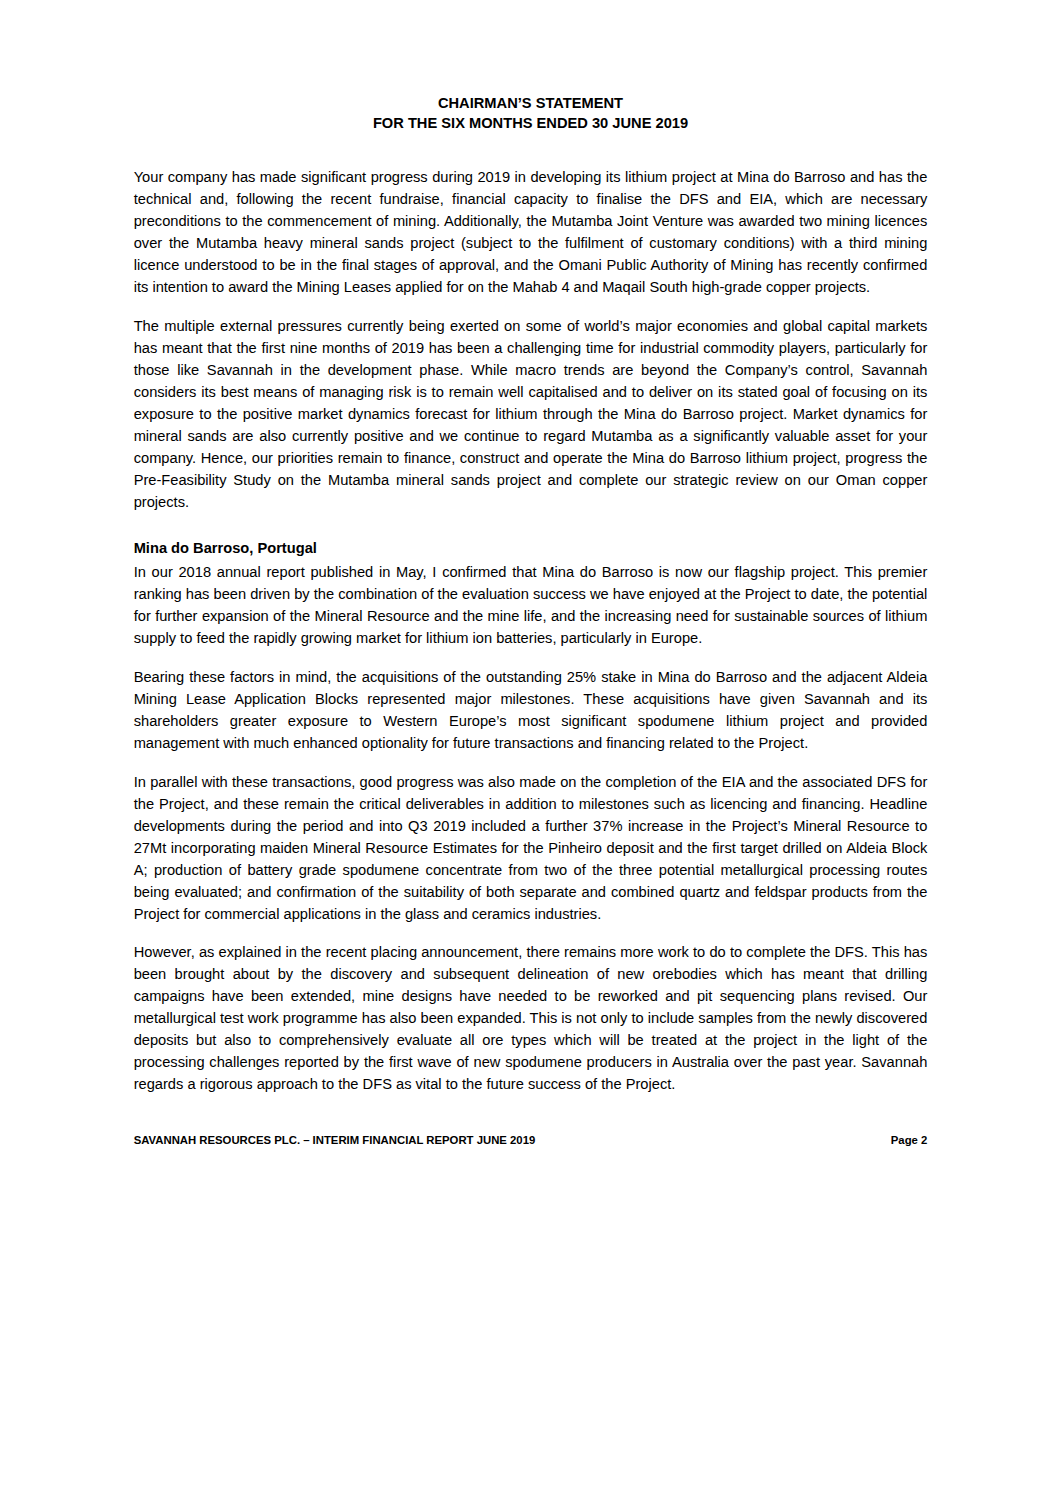CHAIRMAN’S STATEMENT FOR THE SIX MONTHS ENDED 30 JUNE 2019
Your company has made significant progress during 2019 in developing its lithium project at Mina do Barroso and has the technical and, following the recent fundraise, financial capacity to finalise the DFS and EIA, which are necessary preconditions to the commencement of mining. Additionally, the Mutamba Joint Venture was awarded two mining licences over the Mutamba heavy mineral sands project (subject to the fulfilment of customary conditions) with a third mining licence understood to be in the final stages of approval, and the Omani Public Authority of Mining has recently confirmed its intention to award the Mining Leases applied for on the Mahab 4 and Maqail South high-grade copper projects.
The multiple external pressures currently being exerted on some of world’s major economies and global capital markets has meant that the first nine months of 2019 has been a challenging time for industrial commodity players, particularly for those like Savannah in the development phase. While macro trends are beyond the Company’s control, Savannah considers its best means of managing risk is to remain well capitalised and to deliver on its stated goal of focusing on its exposure to the positive market dynamics forecast for lithium through the Mina do Barroso project. Market dynamics for mineral sands are also currently positive and we continue to regard Mutamba as a significantly valuable asset for your company. Hence, our priorities remain to finance, construct and operate the Mina do Barroso lithium project, progress the Pre-Feasibility Study on the Mutamba mineral sands project and complete our strategic review on our Oman copper projects.
Mina do Barroso, Portugal
In our 2018 annual report published in May, I confirmed that Mina do Barroso is now our flagship project. This premier ranking has been driven by the combination of the evaluation success we have enjoyed at the Project to date, the potential for further expansion of the Mineral Resource and the mine life, and the increasing need for sustainable sources of lithium supply to feed the rapidly growing market for lithium ion batteries, particularly in Europe.
Bearing these factors in mind, the acquisitions of the outstanding 25% stake in Mina do Barroso and the adjacent Aldeia Mining Lease Application Blocks represented major milestones. These acquisitions have given Savannah and its shareholders greater exposure to Western Europe’s most significant spodumene lithium project and provided management with much enhanced optionality for future transactions and financing related to the Project.
In parallel with these transactions, good progress was also made on the completion of the EIA and the associated DFS for the Project, and these remain the critical deliverables in addition to milestones such as licencing and financing. Headline developments during the period and into Q3 2019 included a further 37% increase in the Project’s Mineral Resource to 27Mt incorporating maiden Mineral Resource Estimates for the Pinheiro deposit and the first target drilled on Aldeia Block A; production of battery grade spodumene concentrate from two of the three potential metallurgical processing routes being evaluated; and confirmation of the suitability of both separate and combined quartz and feldspar products from the Project for commercial applications in the glass and ceramics industries.
However, as explained in the recent placing announcement, there remains more work to do to complete the DFS. This has been brought about by the discovery and subsequent delineation of new orebodies which has meant that drilling campaigns have been extended, mine designs have needed to be reworked and pit sequencing plans revised. Our metallurgical test work programme has also been expanded. This is not only to include samples from the newly discovered deposits but also to comprehensively evaluate all ore types which will be treated at the project in the light of the processing challenges reported by the first wave of new spodumene producers in Australia over the past year. Savannah regards a rigorous approach to the DFS as vital to the future success of the Project.
SAVANNAH RESOURCES PLC. – INTERIM FINANCIAL REPORT JUNE 2019 Page 2